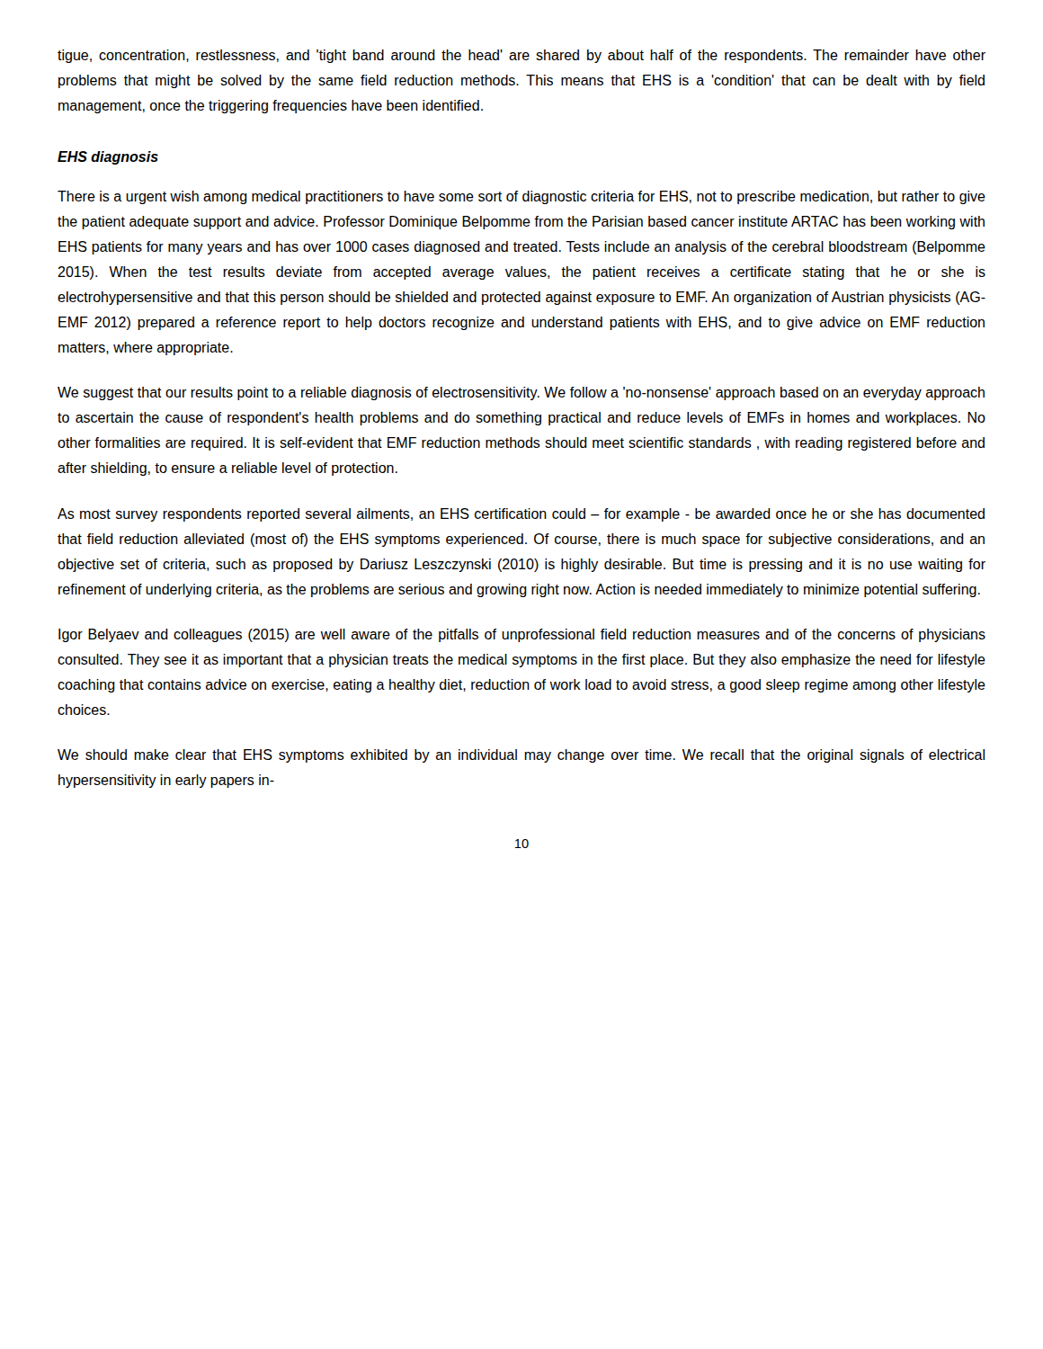tigue, concentration, restlessness, and 'tight band around the head' are shared by about half of the respondents. The remainder have other problems that might be solved by the same field reduction methods. This means that EHS is a 'condition' that can be dealt with by field management, once the triggering frequencies have been identified.
EHS diagnosis
There is a urgent wish among medical practitioners to have some sort of diagnostic criteria for EHS, not to prescribe medication, but rather to give the patient adequate support and advice. Professor Dominique Belpomme from the Parisian based cancer institute ARTAC has been working with EHS patients for many years and has over 1000 cases diagnosed and treated. Tests include an analysis of the cerebral bloodstream (Belpomme 2015). When the test results deviate from accepted average values, the patient receives a certificate stating that he or she is electrohypersensitive and that this person should be shielded and protected against exposure to EMF. An organization of Austrian physicists (AG-EMF 2012) prepared a reference report to help doctors recognize and understand patients with EHS, and to give advice on EMF reduction matters, where appropriate.
We suggest that our results point to a reliable diagnosis of electrosensitivity. We follow a 'no-nonsense' approach based on an everyday approach to ascertain the cause of respondent's health problems and do something practical and reduce levels of EMFs in homes and workplaces. No other formalities are required. It is self-evident that EMF reduction methods should meet scientific standards , with reading registered before and after shielding, to ensure a reliable level of protection.
As most survey respondents reported several ailments, an EHS certification could – for example - be awarded once he or she has documented that field reduction alleviated (most of) the EHS symptoms experienced. Of course, there is much space for subjective considerations, and an objective set of criteria, such as proposed by Dariusz Leszczynski (2010) is highly desirable. But time is pressing and it is no use waiting for refinement of underlying criteria, as the problems are serious and growing right now. Action is needed immediately to minimize potential suffering.
Igor Belyaev and colleagues (2015) are well aware of the pitfalls of unprofessional field reduction measures and of the concerns of physicians consulted. They see it as important that a physician treats the medical symptoms in the first place. But they also emphasize the need for lifestyle coaching that contains advice on exercise, eating a healthy diet, reduction of work load to avoid stress, a good sleep regime among other lifestyle choices.
We should make clear that EHS symptoms exhibited by an individual may change over time. We recall that the original signals of electrical hypersensitivity in early papers in-
10